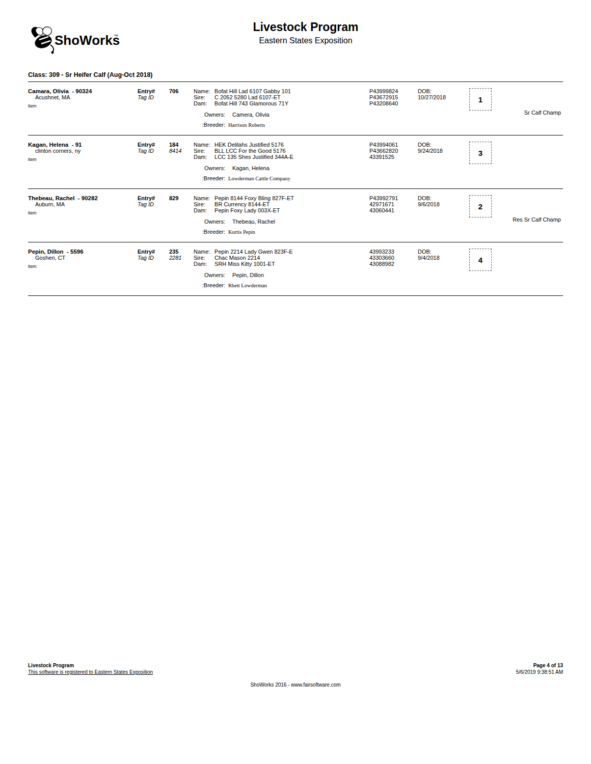ShoWorks ™
Livestock Program
Eastern States Exposition
Class: 309 - Sr Heifer Calf (Aug-Oct 2018)
| / Camara, Olivia - 90324 Acushnet, MA Item / Entry# Tag ID / 706 / Name: Bofat Hill Lad 6107 Gabby 101 Sire: C 2052 5280 Lad 6107-ET Dam: Bofat Hill 743 Glamorous 71Y Owners: Camera, Olivia :Breeder: Harrison Roberts / P43999824 P43672915 P43208640 / DOB: 10/27/2018 / 1 / Sr Calf Champ / |
| / Kagan, Helena - 91 clinton corners, ny Item / Entry# Tag ID / 184 8414 / Name: HEK Delilahs Justified 5176 Sire: BLL LCC For the Good 5176 Dam: LCC 135 Shes Justified 344A-E Owners: Kagan, Helena :Breeder: Lowderman Cattle Company / P43994061 P43662820 43391525 / DOB: 9/24/2018 / 3 / / |
| / Thebeau, Rachel - 90282 Auburn, MA Item / Entry# Tag ID / 829 / Name: Pepin 8144 Foxy Bling 827F-ET Sire: BR Currency 8144-ET Dam: Pepin Foxy Lady 003X-ET Owners: Thebeau, Rachel :Breeder: Kurtis Pepin / P43992791 42971671 43060441 / DOB: 9/6/2018 / 2 / Res Sr Calf Champ / |
| / Pepin, Dillon - 5596 Goshen, CT Item / Entry# Tag ID / 235 2281 / Name: Pepin 2214 Lady Gwen 823F-E Sire: Chac Mason 2214 Dam: SRH Miss Kitty 1001-ET Owners: Pepin, Dillon :Breeder: Rhett Lowderman / 43993233 43303660 43088982 / DOB: 9/4/2018 / 4 / / |
Livestock Program
Page 4 of 13
This software is registered to Eastern States Exposition
5/6/2019 9:38:51 AM
ShoWorks 2016 - www.fairsoftware.com